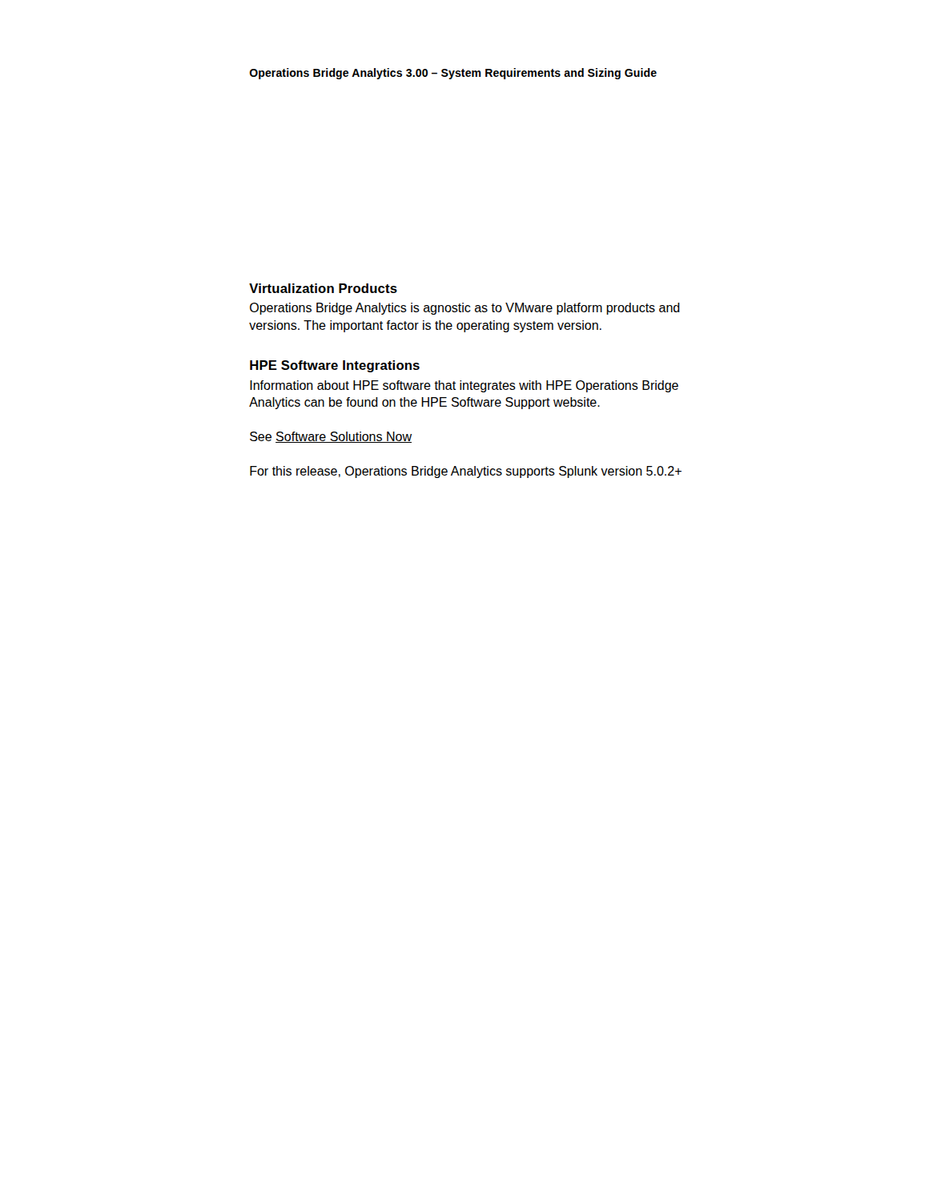Operations Bridge Analytics 3.00 – System Requirements and Sizing Guide
Virtualization Products
Operations Bridge Analytics is agnostic as to VMware platform products and versions. The important factor is the operating system version.
HPE Software Integrations
Information about HPE software that integrates with HPE Operations Bridge Analytics can be found on the HPE Software Support website.
See Software Solutions Now
For this release, Operations Bridge Analytics supports Splunk version 5.0.2+